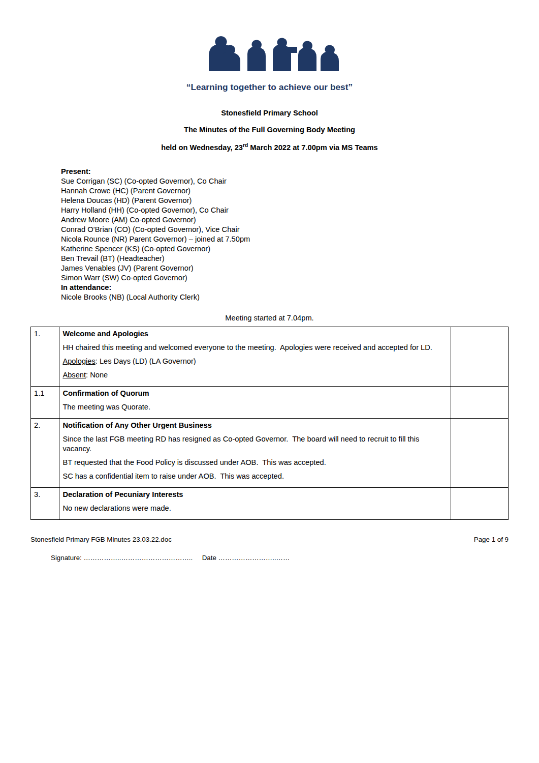“Learning together to achieve our best”
Stonesfield Primary School
The Minutes of the Full Governing Body Meeting
held on Wednesday, 23rd March 2022 at 7.00pm via MS Teams
Present:
Sue Corrigan (SC) (Co-opted Governor), Co Chair
Hannah Crowe (HC) (Parent Governor)
Helena Doucas (HD) (Parent Governor)
Harry Holland (HH) (Co-opted Governor), Co Chair
Andrew Moore (AM) Co-opted Governor)
Conrad O’Brian (CO) (Co-opted Governor), Vice Chair
Nicola Rounce (NR) Parent Governor) – joined at 7.50pm
Katherine Spencer (KS) (Co-opted Governor)
Ben Trevail (BT) (Headteacher)
James Venables (JV) (Parent Governor)
Simon Warr (SW) Co-opted Governor)
In attendance:
Nicole Brooks (NB) (Local Authority Clerk)
Meeting started at 7.04pm.
| 1. | Welcome and Apologies HH chaired this meeting and welcomed everyone to the meeting. Apologies were received and accepted for LD. Apologies : Les Days (LD) (LA Governor) Absent : None | |
| 1.1 | Confirmation of Quorum The meeting was Quorate. | |
| 2. | Notification of Any Other Urgent Business Since the last FGB meeting RD has resigned as Co-opted Governor. The board will need to recruit to fill this vacancy. BT requested that the Food Policy is discussed under AOB. This was accepted. SC has a confidential item to raise under AOB. This was accepted. | |
| 3. | Declaration of Pecuniary Interests No new declarations were made. | |
Stonesfield Primary FGB Minutes 23.03.22.doc Page 1 of 9
Signature: ……………..………………………….. Date ……………………..……